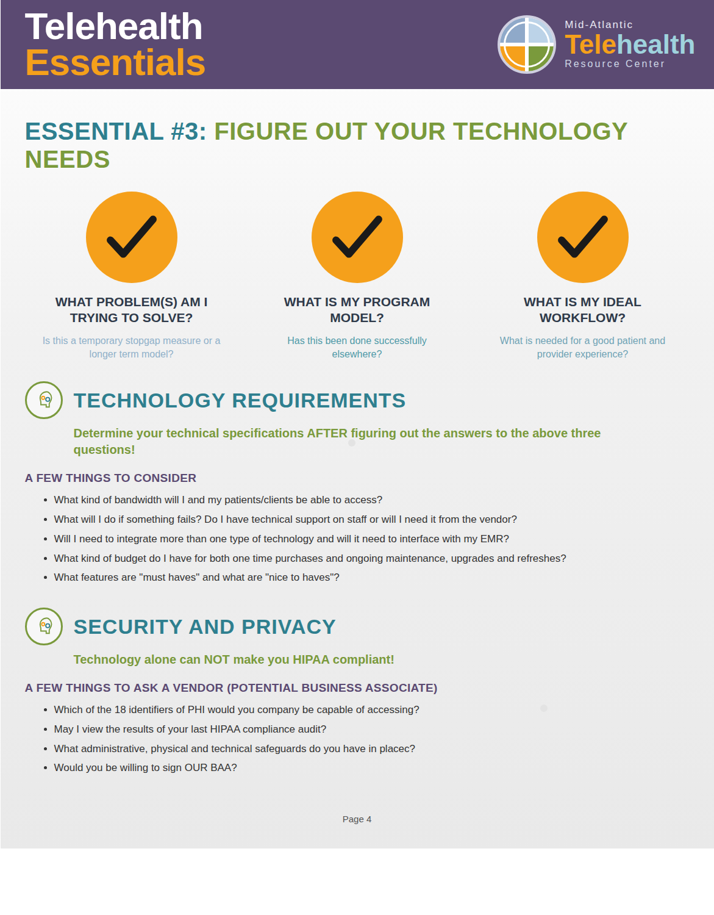Telehealth
Essentials
Mid-Atlantic
Tele health
Resource Center
ESSENTIAL #3: FIGURE OUT YOUR TECHNOLOGY NEEDS
WHAT PROBLEM(S) AM I TRYING TO SOLVE?
Is this a temporary stopgap measure or a longer term model?
WHAT IS MY PROGRAM MODEL?
Has this been done successfully elsewhere?
WHAT IS MY IDEAL WORKFLOW?
What is needed for a good patient and provider experience?
TECHNOLOGY REQUIREMENTS
Determine your technical specifications AFTER figuring out the answers to the above three questions!
A FEW THINGS TO CONSIDER
What kind of bandwidth will I and my patients/clients be able to access?
What will I do if something fails? Do I have technical support on staff or will I need it from the vendor?
Will I need to integrate more than one type of technology and will it need to interface with my EMR?
What kind of budget do I have for both one time purchases and ongoing maintenance, upgrades and refreshes?
What features are "must haves" and what are "nice to haves"?
SECURITY AND PRIVACY
Technology alone can NOT make you HIPAA compliant!
A FEW THINGS TO ASK A VENDOR (POTENTIAL BUSINESS ASSOCIATE)
Which of the 18 identifiers of PHI would you company be capable of accessing?
May I view the results of your last HIPAA compliance audit?
What administrative, physical and technical safeguards do you have in placec?
Would you be willing to sign OUR BAA?
Page 4